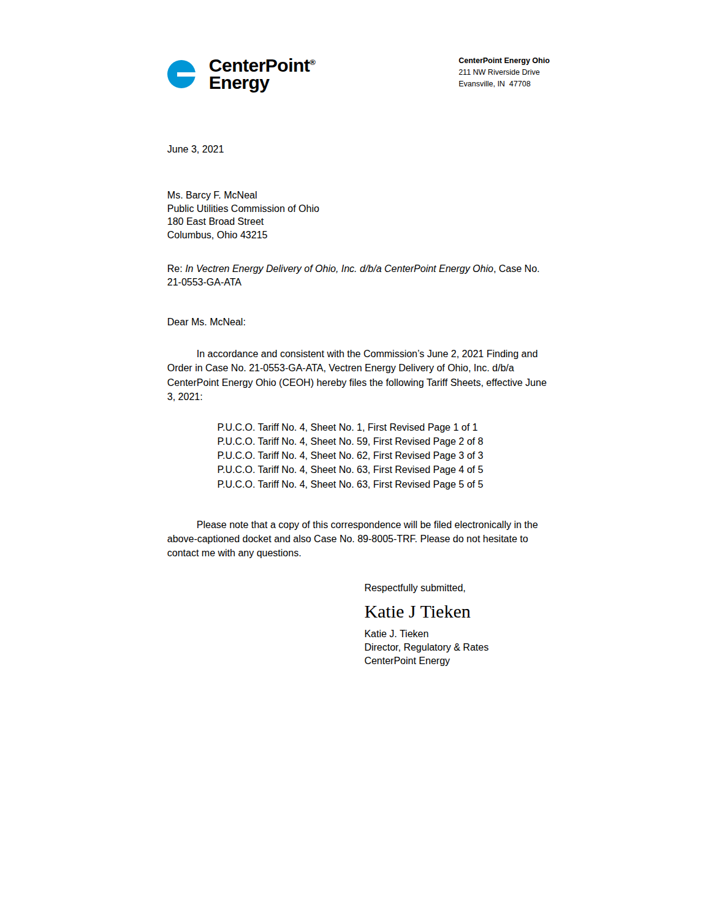CenterPoint®
Energy
CenterPoint Energy Ohio
211 NW Riverside Drive
Evansville, IN 47708
June 3, 2021
Ms. Barcy F. McNeal
Public Utilities Commission of Ohio
180 East Broad Street
Columbus, Ohio 43215
Re: In Vectren Energy Delivery of Ohio, Inc. d/b/a CenterPoint Energy Ohio, Case No. 21-0553-GA-ATA
Dear Ms. McNeal:
In accordance and consistent with the Commission’s June 2, 2021 Finding and Order in Case No. 21-0553-GA-ATA, Vectren Energy Delivery of Ohio, Inc. d/b/a CenterPoint Energy Ohio (CEOH) hereby files the following Tariff Sheets, effective June 3, 2021:
P.U.C.O. Tariff No. 4, Sheet No. 1, First Revised Page 1 of 1
P.U.C.O. Tariff No. 4, Sheet No. 59, First Revised Page 2 of 8
P.U.C.O. Tariff No. 4, Sheet No. 62, First Revised Page 3 of 3
P.U.C.O. Tariff No. 4, Sheet No. 63, First Revised Page 4 of 5
P.U.C.O. Tariff No. 4, Sheet No. 63, First Revised Page 5 of 5
Please note that a copy of this correspondence will be filed electronically in the above-captioned docket and also Case No. 89-8005-TRF. Please do not hesitate to contact me with any questions.
Respectfully submitted,
Katie J Tieken
Katie J. Tieken
Director, Regulatory & Rates
CenterPoint Energy